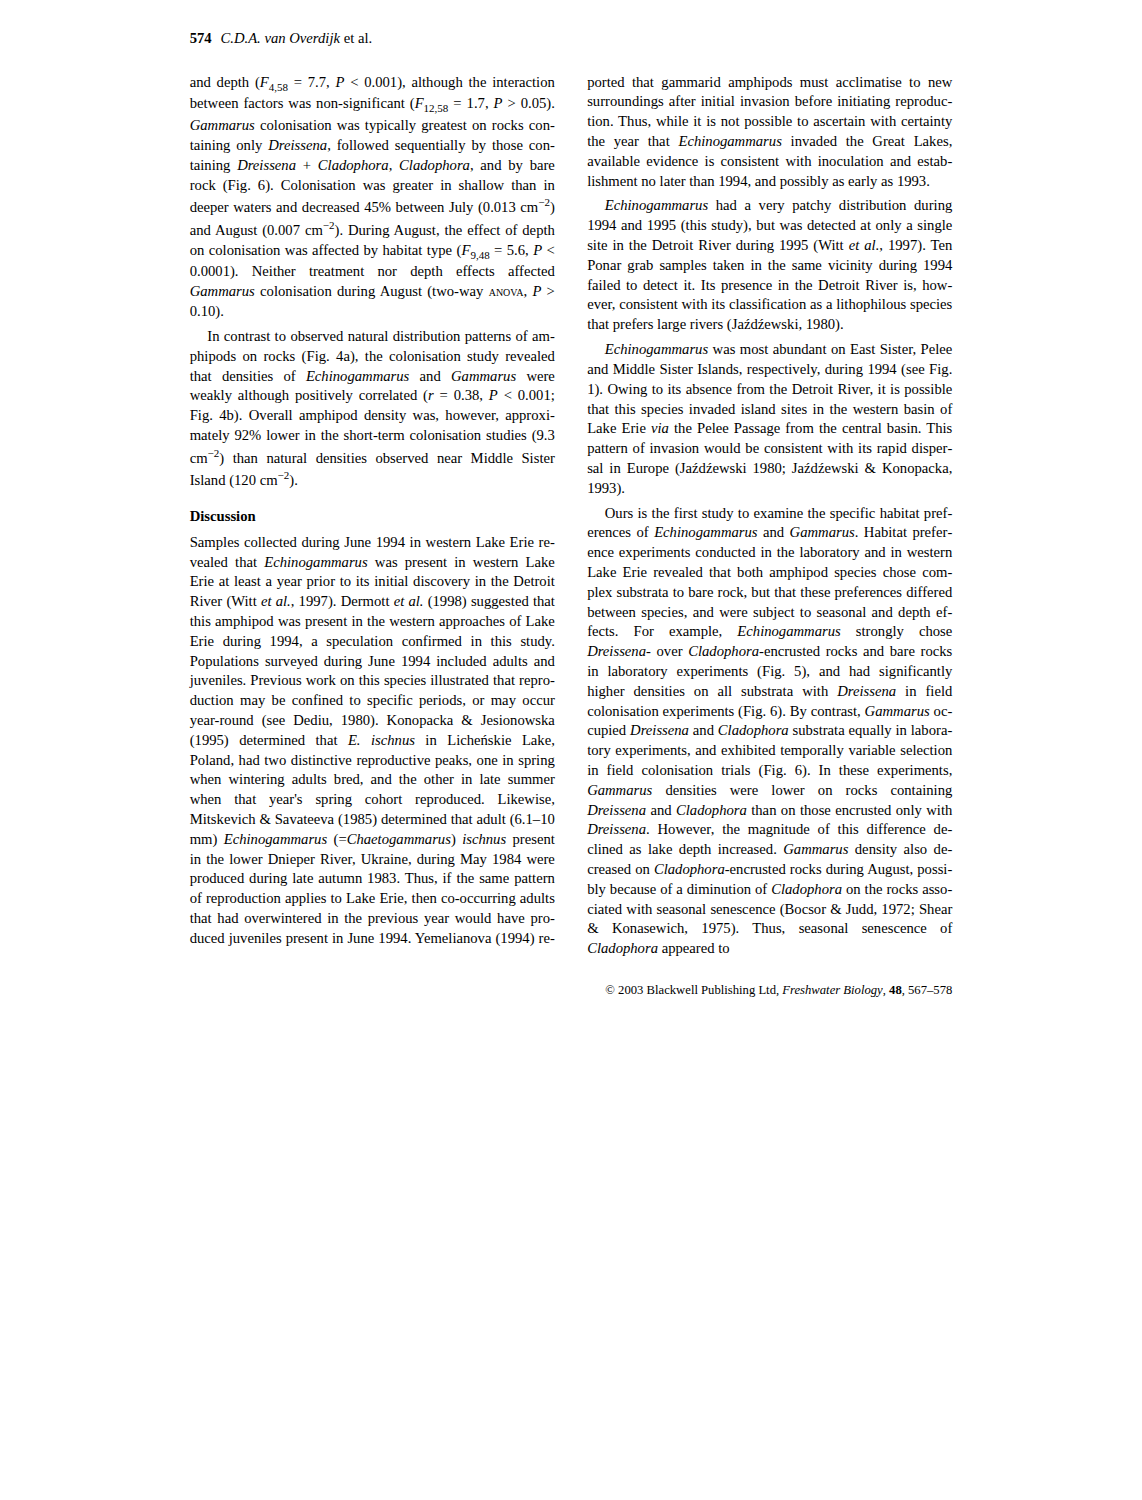574 C.D.A. van Overdijk et al.
and depth (F4,58 = 7.7, P < 0.001), although the interaction between factors was non-significant (F12,58 = 1.7, P > 0.05). Gammarus colonisation was typically greatest on rocks containing only Dreissena, followed sequentially by those containing Dreissena + Cladophora, Cladophora, and by bare rock (Fig. 6). Colonisation was greater in shallow than in deeper waters and decreased 45% between July (0.013 cm−2) and August (0.007 cm−2). During August, the effect of depth on colonisation was affected by habitat type (F9,48 = 5.6, P < 0.0001). Neither treatment nor depth effects affected Gammarus colonisation during August (two-way anova, P > 0.10).
In contrast to observed natural distribution patterns of amphipods on rocks (Fig. 4a), the colonisation study revealed that densities of Echinogammarus and Gammarus were weakly although positively correlated (r = 0.38, P < 0.001; Fig. 4b). Overall amphipod density was, however, approximately 92% lower in the short-term colonisation studies (9.3 cm−2) than natural densities observed near Middle Sister Island (120 cm−2).
Discussion
Samples collected during June 1994 in western Lake Erie revealed that Echinogammarus was present in western Lake Erie at least a year prior to its initial discovery in the Detroit River (Witt et al., 1997). Dermott et al. (1998) suggested that this amphipod was present in the western approaches of Lake Erie during 1994, a speculation confirmed in this study. Populations surveyed during June 1994 included adults and juveniles. Previous work on this species illustrated that reproduction may be confined to specific periods, or may occur year-round (see Dediu, 1980). Konopacka & Jesionowska (1995) determined that E. ischnus in Licheńskie Lake, Poland, had two distinctive reproductive peaks, one in spring when wintering adults bred, and the other in late summer when that year's spring cohort reproduced. Likewise, Mitskevich & Savateeva (1985) determined that adult (6.1–10 mm) Echinogammarus (=Chaetogammarus) ischnus present in the lower Dnieper River, Ukraine, during May 1984 were produced during late autumn 1983. Thus, if the same pattern of reproduction applies to Lake Erie, then co-occurring adults that had overwintered in the previous year would have produced juveniles present in June 1994. Yemelianova (1994) reported that gammarid amphipods must acclimatise to new surroundings after initial invasion before initiating reproduction. Thus, while it is not possible to ascertain with certainty the year that Echinogammarus invaded the Great Lakes, available evidence is consistent with inoculation and establishment no later than 1994, and possibly as early as 1993.
Echinogammarus had a very patchy distribution during 1994 and 1995 (this study), but was detected at only a single site in the Detroit River during 1995 (Witt et al., 1997). Ten Ponar grab samples taken in the same vicinity during 1994 failed to detect it. Its presence in the Detroit River is, however, consistent with its classification as a lithophilous species that prefers large rivers (Jaźdźewski, 1980).
Echinogammarus was most abundant on East Sister, Pelee and Middle Sister Islands, respectively, during 1994 (see Fig. 1). Owing to its absence from the Detroit River, it is possible that this species invaded island sites in the western basin of Lake Erie via the Pelee Passage from the central basin. This pattern of invasion would be consistent with its rapid dispersal in Europe (Jaźdźewski 1980; Jaźdźewski & Konopacka, 1993).
Ours is the first study to examine the specific habitat preferences of Echinogammarus and Gammarus. Habitat preference experiments conducted in the laboratory and in western Lake Erie revealed that both amphipod species chose complex substrata to bare rock, but that these preferences differed between species, and were subject to seasonal and depth effects. For example, Echinogammarus strongly chose Dreissena- over Cladophora-encrusted rocks and bare rocks in laboratory experiments (Fig. 5), and had significantly higher densities on all substrata with Dreissena in field colonisation experiments (Fig. 6). By contrast, Gammarus occupied Dreissena and Cladophora substrata equally in laboratory experiments, and exhibited temporally variable selection in field colonisation trials (Fig. 6). In these experiments, Gammarus densities were lower on rocks containing Dreissena and Cladophora than on those encrusted only with Dreissena. However, the magnitude of this difference declined as lake depth increased. Gammarus density also decreased on Cladophora-encrusted rocks during August, possibly because of a diminution of Cladophora on the rocks associated with seasonal senescence (Bocsor & Judd, 1972; Shear & Konasewich, 1975). Thus, seasonal senescence of Cladophora appeared to
© 2003 Blackwell Publishing Ltd, Freshwater Biology, 48, 567–578